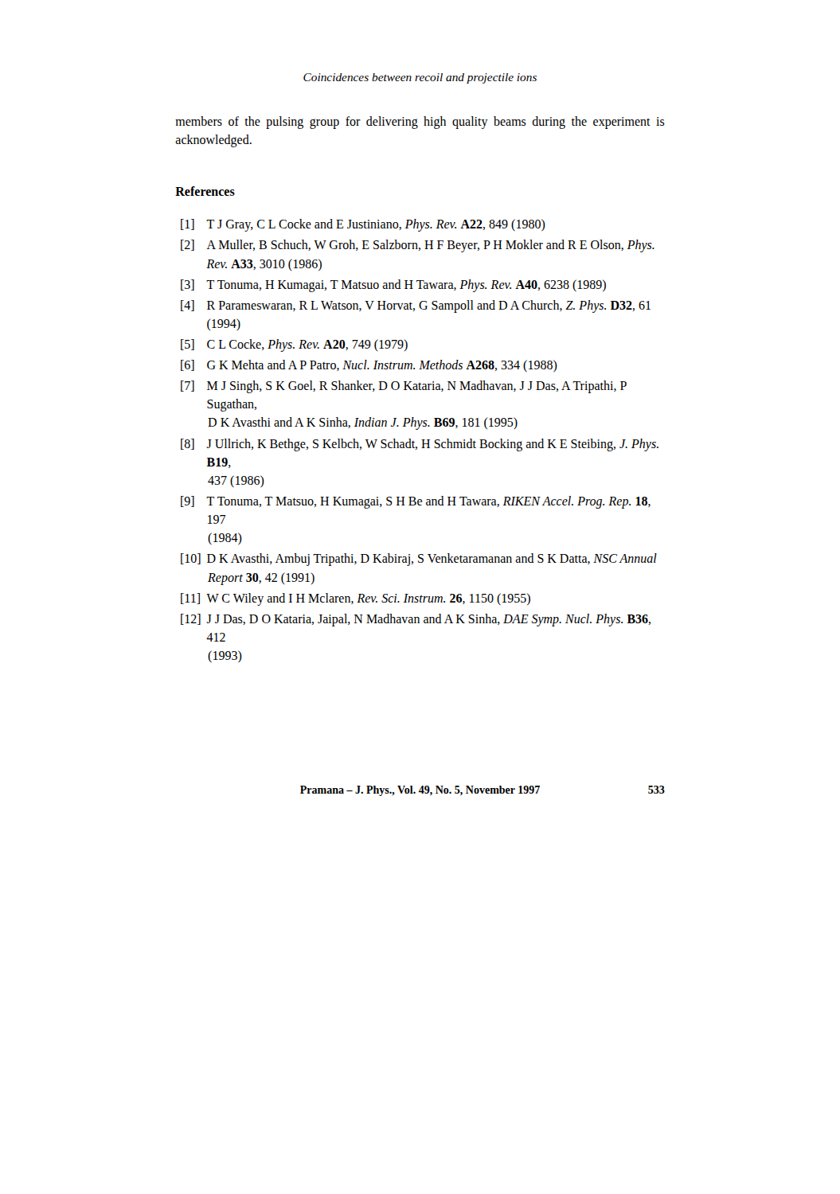Coincidences between recoil and projectile ions
members of the pulsing group for delivering high quality beams during the experiment is acknowledged.
References
[1] T J Gray, C L Cocke and E Justiniano, Phys. Rev. A22, 849 (1980)
[2] A Muller, B Schuch, W Groh, E Salzborn, H F Beyer, P H Mokler and R E Olson, Phys. Rev. A33, 3010 (1986)
[3] T Tonuma, H Kumagai, T Matsuo and H Tawara, Phys. Rev. A40, 6238 (1989)
[4] R Parameswaran, R L Watson, V Horvat, G Sampoll and D A Church, Z. Phys. D32, 61 (1994)
[5] C L Cocke, Phys. Rev. A20, 749 (1979)
[6] G K Mehta and A P Patro, Nucl. Instrum. Methods A268, 334 (1988)
[7] M J Singh, S K Goel, R Shanker, D O Kataria, N Madhavan, J J Das, A Tripathi, P Sugathan, D K Avasthi and A K Sinha, Indian J. Phys. B69, 181 (1995)
[8] J Ullrich, K Bethge, S Kelbch, W Schadt, H Schmidt Bocking and K E Steibing, J. Phys. B19, 437 (1986)
[9] T Tonuma, T Matsuo, H Kumagai, S H Be and H Tawara, RIKEN Accel. Prog. Rep. 18, 197 (1984)
[10] D K Avasthi, Ambuj Tripathi, D Kabiraj, S Venketaramanan and S K Datta, NSC Annual Report 30, 42 (1991)
[11] W C Wiley and I H Mclaren, Rev. Sci. Instrum. 26, 1150 (1955)
[12] J J Das, D O Kataria, Jaipal, N Madhavan and A K Sinha, DAE Symp. Nucl. Phys. B36, 412 (1993)
Pramana – J. Phys., Vol. 49, No. 5, November 1997
533